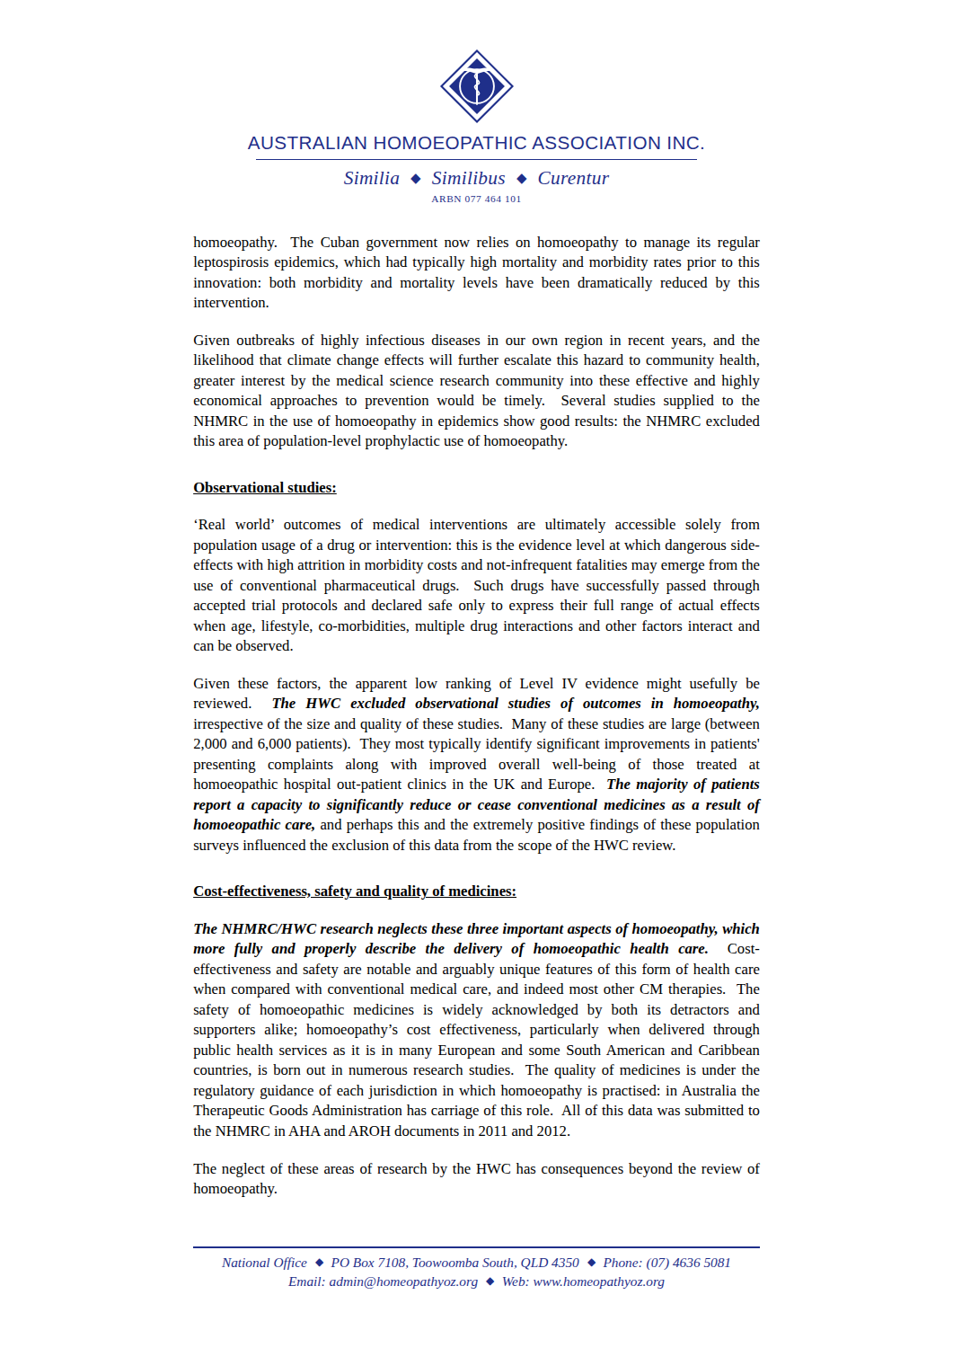AUSTRALIAN HOMOEOPATHIC ASSOCIATION INC.
Similia ◆ Similibus ◆ Curentur
ARBN 077 464 101
homoeopathy. The Cuban government now relies on homoeopathy to manage its regular leptospirosis epidemics, which had typically high mortality and morbidity rates prior to this innovation: both morbidity and mortality levels have been dramatically reduced by this intervention.
Given outbreaks of highly infectious diseases in our own region in recent years, and the likelihood that climate change effects will further escalate this hazard to community health, greater interest by the medical science research community into these effective and highly economical approaches to prevention would be timely. Several studies supplied to the NHMRC in the use of homoeopathy in epidemics show good results: the NHMRC excluded this area of population-level prophylactic use of homoeopathy.
Observational studies:
‘Real world’ outcomes of medical interventions are ultimately accessible solely from population usage of a drug or intervention: this is the evidence level at which dangerous side-effects with high attrition in morbidity costs and not-infrequent fatalities may emerge from the use of conventional pharmaceutical drugs. Such drugs have successfully passed through accepted trial protocols and declared safe only to express their full range of actual effects when age, lifestyle, co-morbidities, multiple drug interactions and other factors interact and can be observed.
Given these factors, the apparent low ranking of Level IV evidence might usefully be reviewed. The HWC excluded observational studies of outcomes in homoeopathy, irrespective of the size and quality of these studies. Many of these studies are large (between 2,000 and 6,000 patients). They most typically identify significant improvements in patients' presenting complaints along with improved overall well-being of those treated at homoeopathic hospital out-patient clinics in the UK and Europe. The majority of patients report a capacity to significantly reduce or cease conventional medicines as a result of homoeopathic care, and perhaps this and the extremely positive findings of these population surveys influenced the exclusion of this data from the scope of the HWC review.
Cost-effectiveness, safety and quality of medicines:
The NHMRC/HWC research neglects these three important aspects of homoeopathy, which more fully and properly describe the delivery of homoeopathic health care. Cost-effectiveness and safety are notable and arguably unique features of this form of health care when compared with conventional medical care, and indeed most other CM therapies. The safety of homoeopathic medicines is widely acknowledged by both its detractors and supporters alike; homoeopathy’s cost effectiveness, particularly when delivered through public health services as it is in many European and some South American and Caribbean countries, is born out in numerous research studies. The quality of medicines is under the regulatory guidance of each jurisdiction in which homoeopathy is practised: in Australia the Therapeutic Goods Administration has carriage of this role. All of this data was submitted to the NHMRC in AHA and AROH documents in 2011 and 2012.
The neglect of these areas of research by the HWC has consequences beyond the review of homoeopathy.
National Office ◆ PO Box 7108, Toowoomba South, QLD 4350 ◆ Phone: (07) 4636 5081
Email: admin@homeopathyoz.org ◆ Web: www.homeopathyoz.org